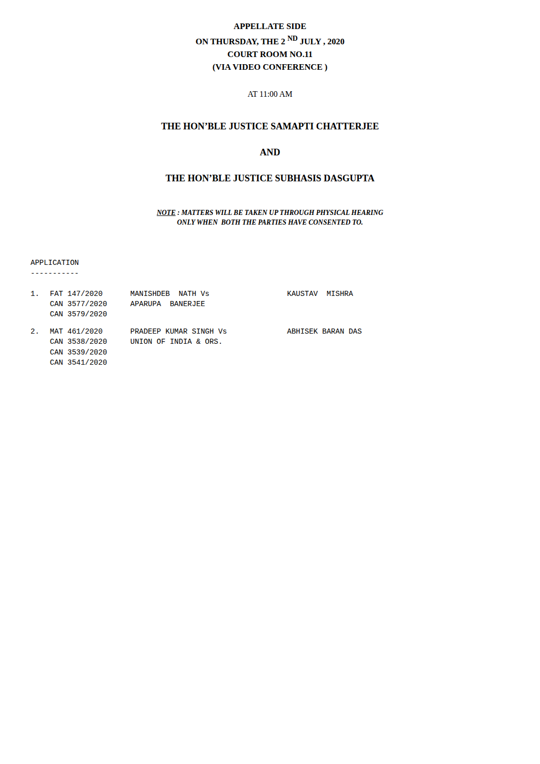APPELLATE SIDE
ON THURSDAY, THE 2 ND JULY , 2020
COURT ROOM NO.11
(VIA VIDEO CONFERENCE )
AT 11:00 AM
THE HON’BLE JUSTICE SAMAPTI CHATTERJEE
AND
THE HON’BLE JUSTICE SUBHASIS DASGUPTA
NOTE : MATTERS WILL BE TAKEN UP THROUGH PHYSICAL HEARING
ONLY WHEN BOTH THE PARTIES HAVE CONSENTED TO.
APPLICATION -----------
| 1. | FAT 147/2020 | MANISHDEB NATH Vs | KAUSTAV MISHRA |
| | CAN 3577/2020 | APARUPA BANERJEE | |
| | CAN 3579/2020 | | |
| 2. | MAT 461/2020 | PRADEEP KUMAR SINGH Vs | ABHISEK BARAN DAS |
| | CAN 3538/2020 | UNION OF INDIA & ORS. | |
| | CAN 3539/2020 | | |
| | CAN 3541/2020 | | |